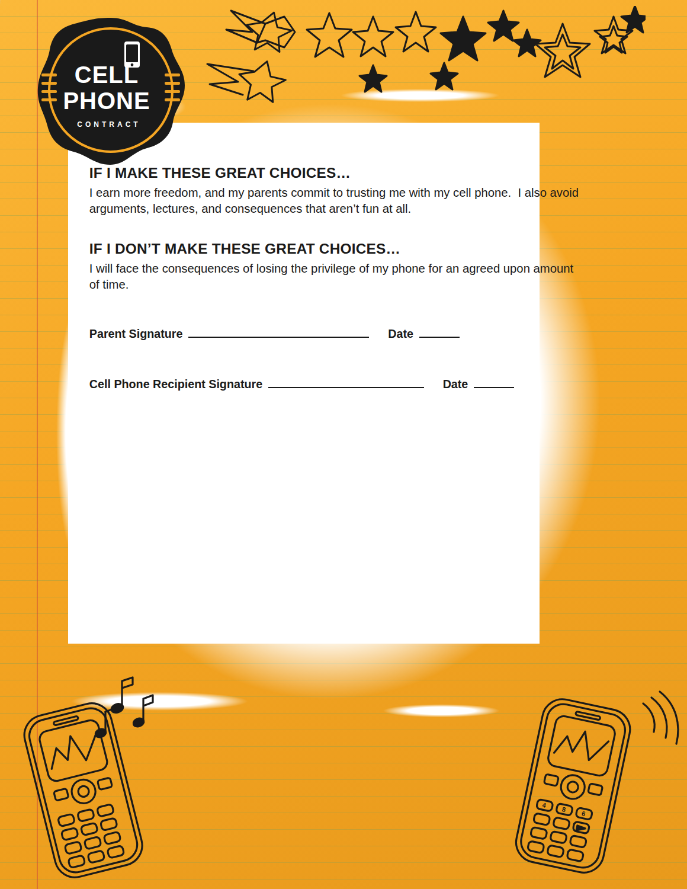CELL PHONE CONTRACT
If I make these great choices…
I earn more freedom, and my parents commit to trusting me with my cell phone. I also avoid arguments, lectures, and consequences that aren’t fun at all.
If I don’t make these great choices…
I will face the consequences of losing the privilege of my phone for an agreed upon amount of time.
Parent Signature Date
Cell Phone Recipient Signature Date
4 8 6